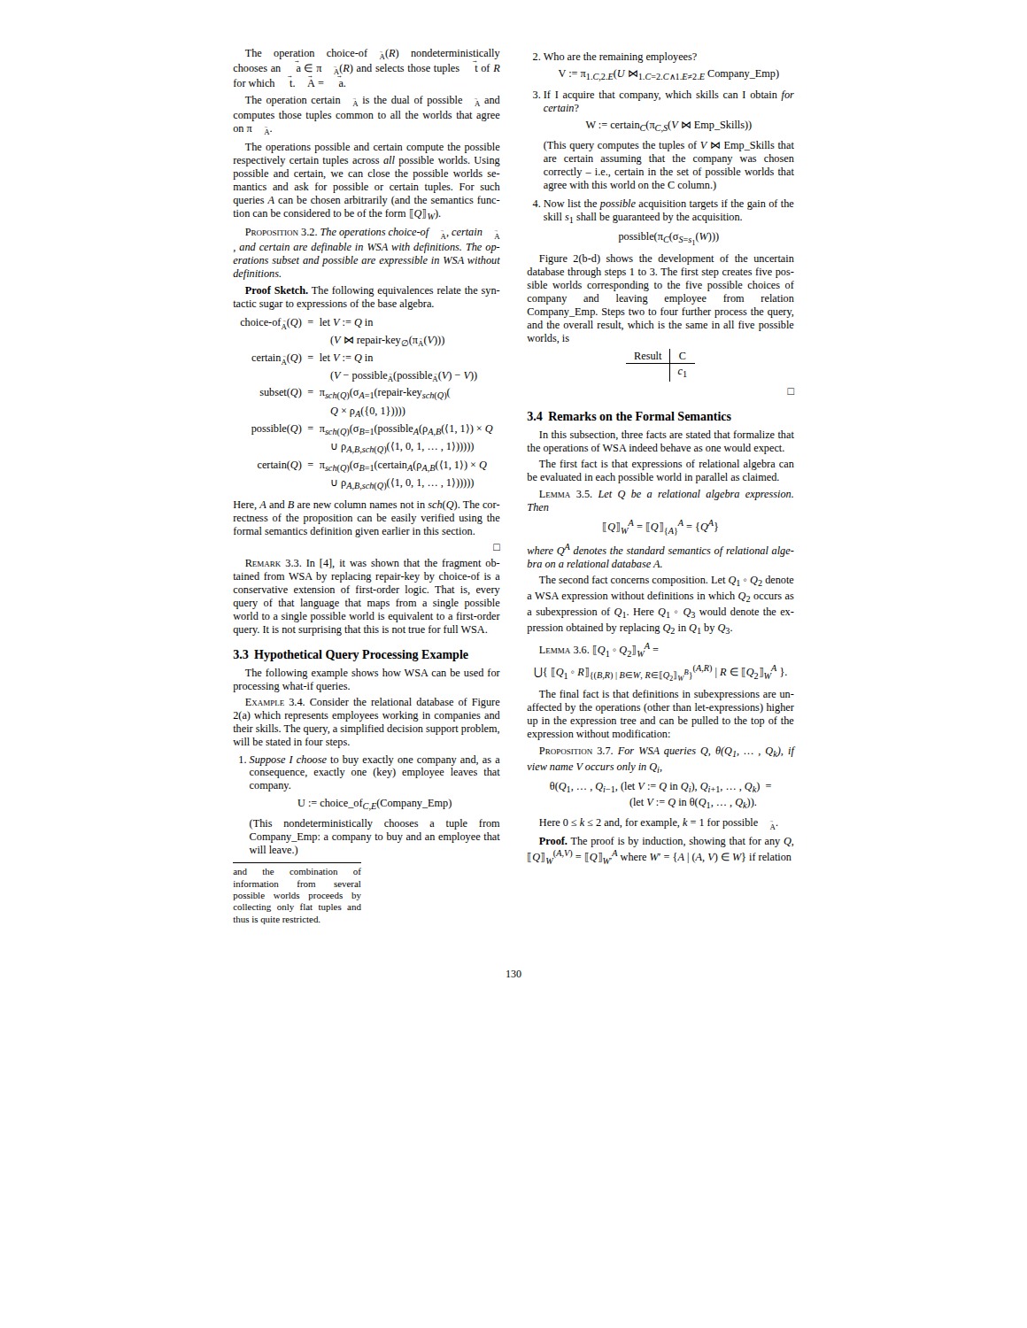The operation choice-ofA(R) nondeterministically chooses an a ∈ πA(R) and selects those tuples t of R for which t.A = a.
The operation certainA is the dual of possibleA and computes those tuples common to all the worlds that agree on πA.
The operations possible and certain compute the possible respectively certain tuples across all possible worlds. Using possible and certain, we can close the possible worlds semantics and ask for possible or certain tuples. For such queries A can be chosen arbitrarily (and the semantics function can be considered to be of the form ⟦Q⟧W).
Proposition 3.2. The operations choice-of A, certain A, and certain are definable in WSA with definitions. The operations subset and possible are expressible in WSA without definitions.
Proof Sketch. The following equivalences relate the syntactic sugar to expressions of the base algebra.
| choice-of A ( Q ) | = | let V := Q in |
| | | ( V ⋈ repair-key ∅ (π A ( V ))) |
| certain A ( Q ) | = | let V := Q in |
| | | ( V − possible A (possible A ( V ) − V )) |
| subset( Q ) | = | π sch ( Q ) (σ A =1 (repair-key sch ( Q ) ( |
| | | Q × ρ A ({0, 1})))) |
| possible( Q ) | = | π sch ( Q ) (σ B =1 (possible A (ρ A,B (⟨1, 1⟩) × Q |
| | | ∪ ρ A,B,sch ( Q ) (⟨1, 0, 1, … , 1⟩))))) |
| certain( Q ) | = | π sch ( Q ) (σ B =1 (certain A (ρ A,B (⟨1, 1⟩) × Q |
| | | ∪ ρ A,B,sch ( Q ) (⟨1, 0, 1, … , 1⟩))))) |
Here, A and B are new column names not in sch(Q). The correctness of the proposition can be easily verified using the formal semantics definition given earlier in this section.
□
Remark 3.3. In [4], it was shown that the fragment obtained from WSA by replacing repair-key by choice-of is a conservative extension of first-order logic. That is, every query of that language that maps from a single possible world to a single possible world is equivalent to a first-order query. It is not surprising that this is not true for full WSA.
3.3 Hypothetical Query Processing Example
The following example shows how WSA can be used for processing what-if queries.
Example 3.4. Consider the relational database of Figure 2(a) which represents employees working in companies and their skills. The query, a simplified decision support problem, will be stated in four steps.
Suppose I choose to buy exactly one company and, as a consequence, exactly one (key) employee leaves that company.
U := choice_ofC,E(Company_Emp)
(This nondeterministically chooses a tuple from Company_Emp: a company to buy and an employee that will leave.)
and the combination of information from several possible worlds proceeds by collecting only flat tuples and thus is quite restricted.
Who are the remaining employees?
V := π1.C,2.E(U ⋈1.C=2.C∧1.E≠2.E Company_Emp)
If I acquire that company, which skills can I obtain for certain?
W := certainC(πC,S(V ⋈ Emp_Skills))
(This query computes the tuples of V ⋈ Emp_Skills that are certain assuming that the company was chosen correctly – i.e., certain in the set of possible worlds that agree with this world on the C column.)
Now list the possible acquisition targets if the gain of the skill s1 shall be guaranteed by the acquisition.
possible(πC(σS=s1(W)))
Figure 2(b-d) shows the development of the uncertain database through steps 1 to 3. The first step creates five possible worlds corresponding to the five possible choices of company and leaving employee from relation Company_Emp. Steps two to four further process the query, and the overall result, which is the same in all five possible worlds, is
| Result | C |
| | c 1 |
□
3.4 Remarks on the Formal Semantics
In this subsection, three facts are stated that formalize that the operations of WSA indeed behave as one would expect.
The first fact is that expressions of relational algebra can be evaluated in each possible world in parallel as claimed.
Lemma 3.5. Let Q be a relational algebra expression. Then
⟦Q⟧WA = ⟦Q⟧{A}A = {QA}
where QA denotes the standard semantics of relational algebra on a relational database A.
The second fact concerns composition. Let Q1 ◦ Q2 denote a WSA expression without definitions in which Q2 occurs as a subexpression of Q1. Here Q1 ◦ Q3 would denote the expression obtained by replacing Q2 in Q1 by Q3.
Lemma 3.6. ⟦Q1 ◦ Q2⟧WA =
⋃{ ⟦Q1 ◦ R⟧{(B,R) | B∈W, R∈⟦Q2⟧WB}(A,R) | R ∈ ⟦Q2⟧WA }.
The final fact is that definitions in subexpressions are unaffected by the operations (other than let-expressions) higher up in the expression tree and can be pulled to the top of the expression without modification:
Proposition 3.7. For WSA queries Q, θ(Q1, … , Qk), if view name V occurs only in Qi,
θ(Q1, … , Qi−1, (let V := Q in Qi), Qi+1, … , Qk) =
(let V := Q in θ(Q1, … , Qk)).
Here 0 ≤ k ≤ 2 and, for example, k = 1 for possibleA.
Proof. The proof is by induction, showing that for any Q, ⟦Q⟧W(A,V) = ⟦Q⟧W′A where W′ = {A | (A, V) ∈ W} if relation
130